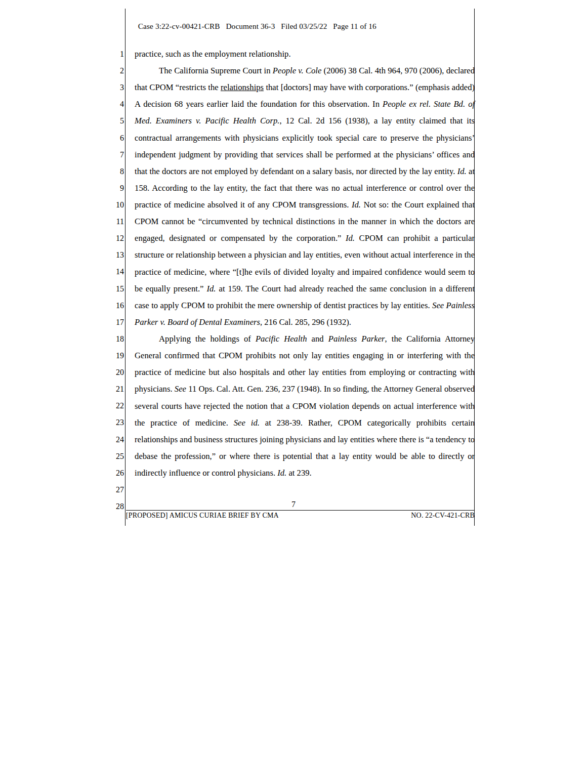Case 3:22-cv-00421-CRB Document 36-3 Filed 03/25/22 Page 11 of 16
1
2
3
4
5
6
7
8
9
10
11
12
13
14
15
16
17
18
19
20
21
22
23
24
25
26
27
28
practice, such as the employment relationship.
The California Supreme Court in People v. Cole (2006) 38 Cal. 4th 964, 970 (2006), declared that CPOM “restricts the relationships that [doctors] may have with corporations.” (emphasis added) A decision 68 years earlier laid the foundation for this observation. In People ex rel. State Bd. of Med. Examiners v. Pacific Health Corp., 12 Cal. 2d 156 (1938), a lay entity claimed that its contractual arrangements with physicians explicitly took special care to preserve the physicians’ independent judgment by providing that services shall be performed at the physicians’ offices and that the doctors are not employed by defendant on a salary basis, nor directed by the lay entity. Id. at 158. According to the lay entity, the fact that there was no actual interference or control over the practice of medicine absolved it of any CPOM transgressions. Id. Not so: the Court explained that CPOM cannot be “circumvented by technical distinctions in the manner in which the doctors are engaged, designated or compensated by the corporation.” Id. CPOM can prohibit a particular structure or relationship between a physician and lay entities, even without actual interference in the practice of medicine, where “[t]he evils of divided loyalty and impaired confidence would seem to be equally present.” Id. at 159. The Court had already reached the same conclusion in a different case to apply CPOM to prohibit the mere ownership of dentist practices by lay entities. See Painless Parker v. Board of Dental Examiners, 216 Cal. 285, 296 (1932).
Applying the holdings of Pacific Health and Painless Parker, the California Attorney General confirmed that CPOM prohibits not only lay entities engaging in or interfering with the practice of medicine but also hospitals and other lay entities from employing or contracting with physicians. See 11 Ops. Cal. Att. Gen. 236, 237 (1948). In so finding, the Attorney General observed several courts have rejected the notion that a CPOM violation depends on actual interference with the practice of medicine. See id. at 238-39. Rather, CPOM categorically prohibits certain relationships and business structures joining physicians and lay entities where there is “a tendency to debase the profession,” or where there is potential that a lay entity would be able to directly or indirectly influence or control physicians. Id. at 239.
7
[PROPOSED] AMICUS CURIAE BRIEF BY CMA NO. 22-CV-421-CRB